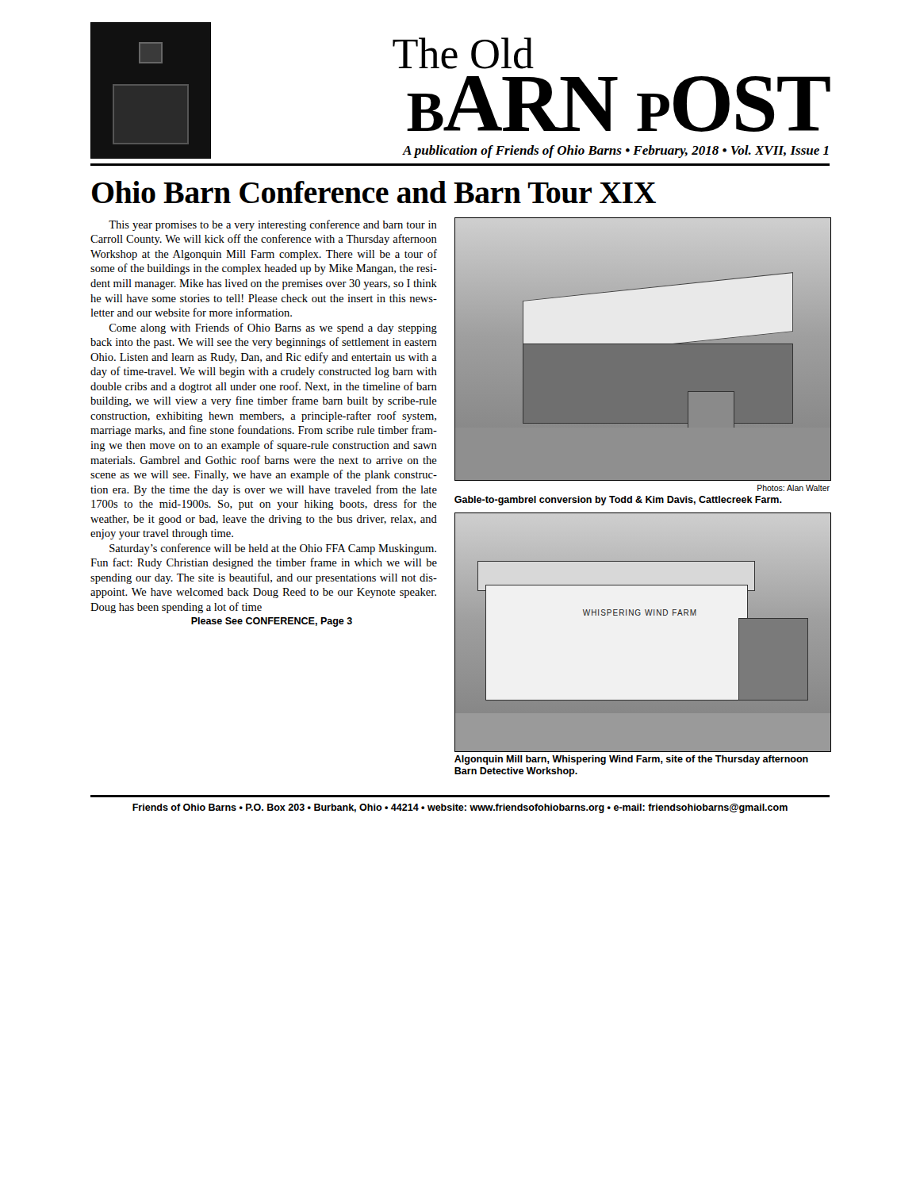The Old
BARN POST
A publication of Friends of Ohio Barns • February, 2018 • Vol. XVII, Issue 1
Ohio Barn Conference and Barn Tour XIX
This year promises to be a very interesting conference and barn tour in Carroll County. We will kick off the conference with a Thursday afternoon Workshop at the Algonquin Mill Farm complex. There will be a tour of some of the buildings in the complex headed up by Mike Mangan, the resident mill manager. Mike has lived on the premises over 30 years, so I think he will have some stories to tell! Please check out the insert in this newsletter and our website for more information.
Come along with Friends of Ohio Barns as we spend a day stepping back into the past. We will see the very beginnings of settlement in eastern Ohio. Listen and learn as Rudy, Dan, and Ric edify and entertain us with a day of time-travel. We will begin with a crudely constructed log barn with double cribs and a dogtrot all under one roof. Next, in the timeline of barn building, we will view a very fine timber frame barn built by scribe-rule construction, exhibiting hewn members, a principle-rafter roof system, marriage marks, and fine stone foundations. From scribe rule timber framing we then move on to an example of square-rule construction and sawn materials. Gambrel and Gothic roof barns were the next to arrive on the scene as we will see. Finally, we have an example of the plank construction era. By the time the day is over we will have traveled from the late 1700s to the mid-1900s. So, put on your hiking boots, dress for the weather, be it good or bad, leave the driving to the bus driver, relax, and enjoy your travel through time.
Saturday’s conference will be held at the Ohio FFA Camp Muskingum. Fun fact: Rudy Christian designed the timber frame in which we will be spending our day. The site is beautiful, and our presentations will not disappoint. We have welcomed back Doug Reed to be our Keynote speaker. Doug has been spending a lot of time
Please See CONFERENCE, Page 3
Photos: Alan Walter
Gable-to-gambrel conversion by Todd & Kim Davis, Cattlecreek Farm.
WHISPERING WIND FARM
Algonquin Mill barn, Whispering Wind Farm, site of the Thursday afternoon Barn Detective Workshop.
Friends of Ohio Barns • P.O. Box 203 • Burbank, Ohio • 44214 • website: www.friendsofohiobarns.org • e-mail: friendsohiobarns@gmail.com